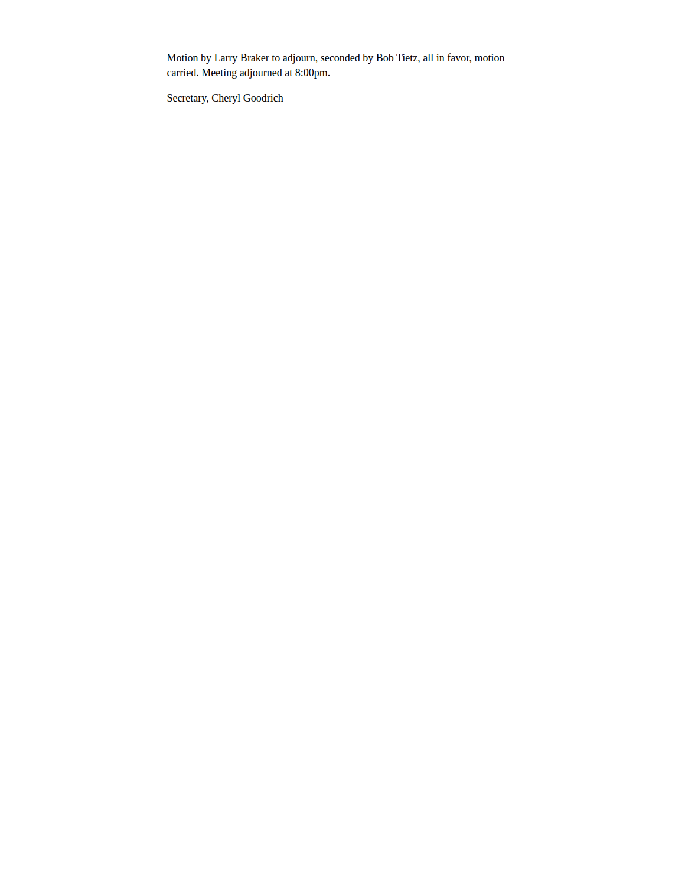Motion by Larry Braker to adjourn, seconded by Bob Tietz, all in favor, motion carried. Meeting adjourned at 8:00pm.
Secretary, Cheryl Goodrich